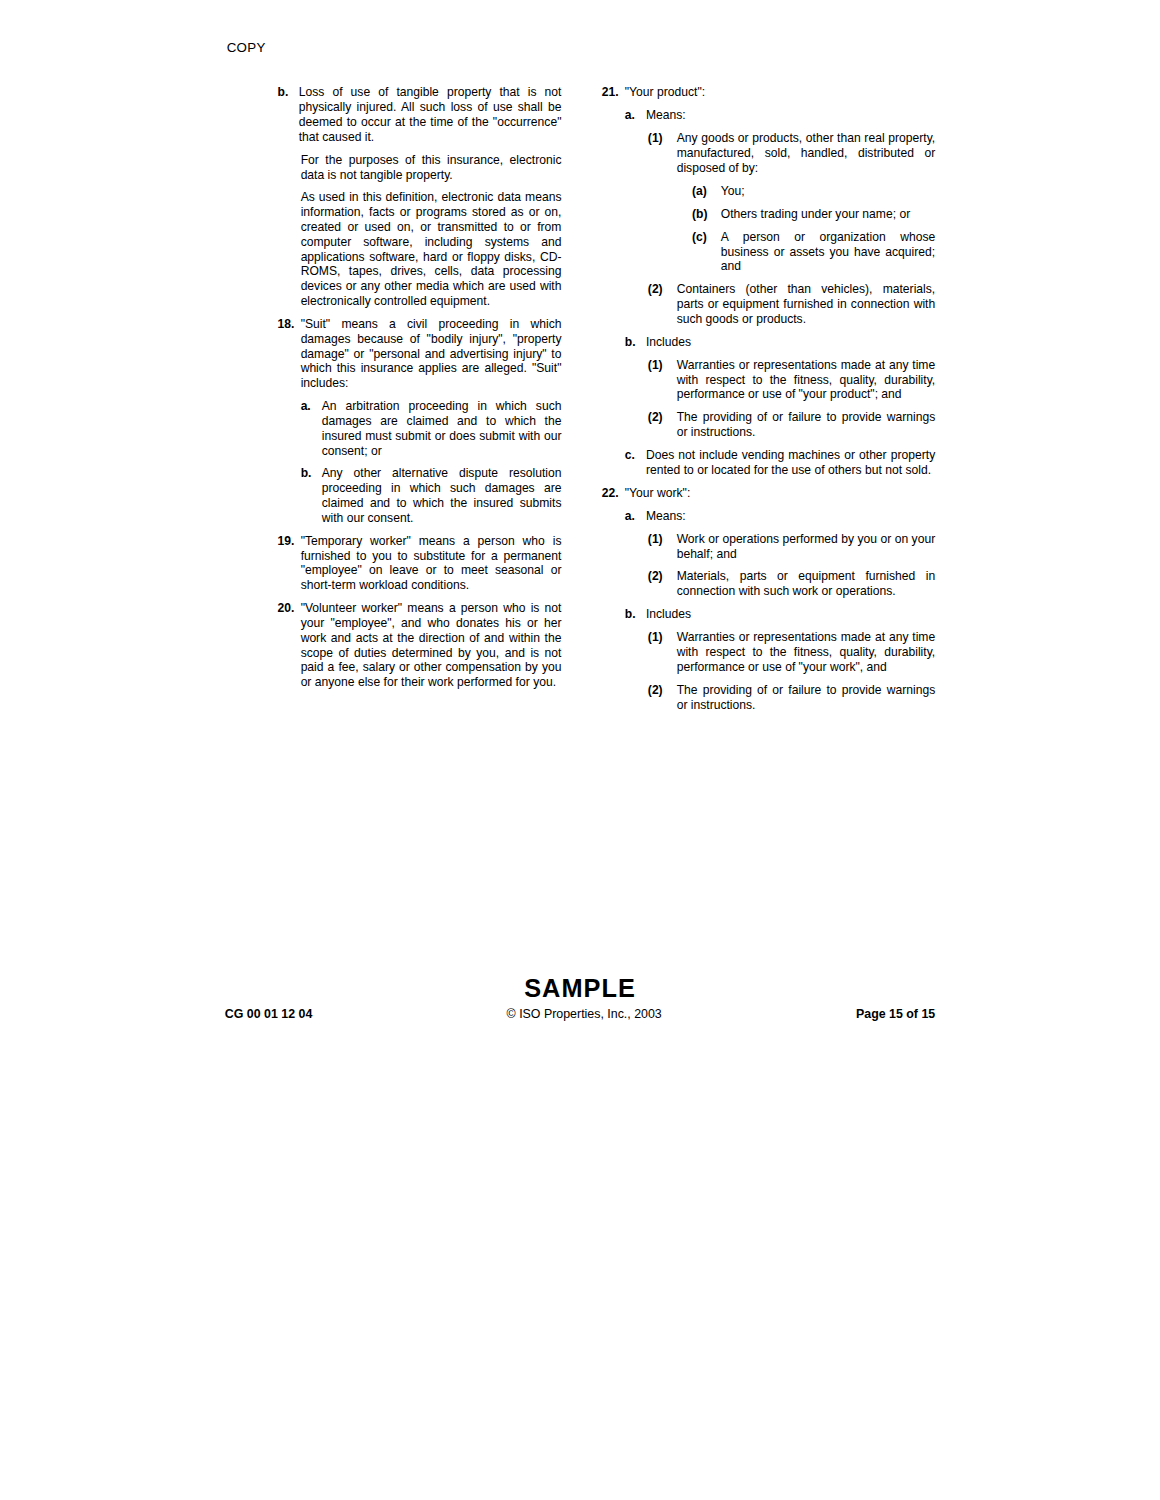COPY
b.
Loss of use of tangible property that is not physically injured. All such loss of use shall be deemed to occur at the time of the "occurrence" that caused it.
For the purposes of this insurance, electronic data is not tangible property.
As used in this definition, electronic data means information, facts or programs stored as or on, created or used on, or transmitted to or from computer software, including systems and applications software, hard or floppy disks, CD-ROMS, tapes, drives, cells, data processing devices or any other media which are used with electronically controlled equipment.
18.
"Suit" means a civil proceeding in which damages because of "bodily injury", "property damage" or "personal and advertising injury" to which this insurance applies are alleged. "Suit" includes:
a.
An arbitration proceeding in which such damages are claimed and to which the insured must submit or does submit with our consent; or
b.
Any other alternative dispute resolution proceeding in which such damages are claimed and to which the insured submits with our consent.
19.
"Temporary worker" means a person who is furnished to you to substitute for a permanent "employee" on leave or to meet seasonal or short-term workload conditions.
20.
"Volunteer worker" means a person who is not your "employee", and who donates his or her work and acts at the direction of and within the scope of duties determined by you, and is not paid a fee, salary or other compensation by you or anyone else for their work performed for you.
21.
"Your product":
a.
Means:
(1)
Any goods or products, other than real property, manufactured, sold, handled, distributed or disposed of by:
(a)
You;
(b)
Others trading under your name; or
(c)
A person or organization whose business or assets you have acquired; and
(2)
Containers (other than vehicles), materials, parts or equipment furnished in connection with such goods or products.
b.
Includes
(1)
Warranties or representations made at any time with respect to the fitness, quality, durability, performance or use of "your product"; and
(2)
The providing of or failure to provide warnings or instructions.
c.
Does not include vending machines or other property rented to or located for the use of others but not sold.
22.
"Your work":
a.
Means:
(1)
Work or operations performed by you or on your behalf; and
(2)
Materials, parts or equipment furnished in connection with such work or operations.
b.
Includes
(1)
Warranties or representations made at any time with respect to the fitness, quality, durability, performance or use of "your work", and
(2)
The providing of or failure to provide warnings or instructions.
SAMPLE
CG 00 01 12 04
© ISO Properties, Inc., 2003
Page 15 of 15